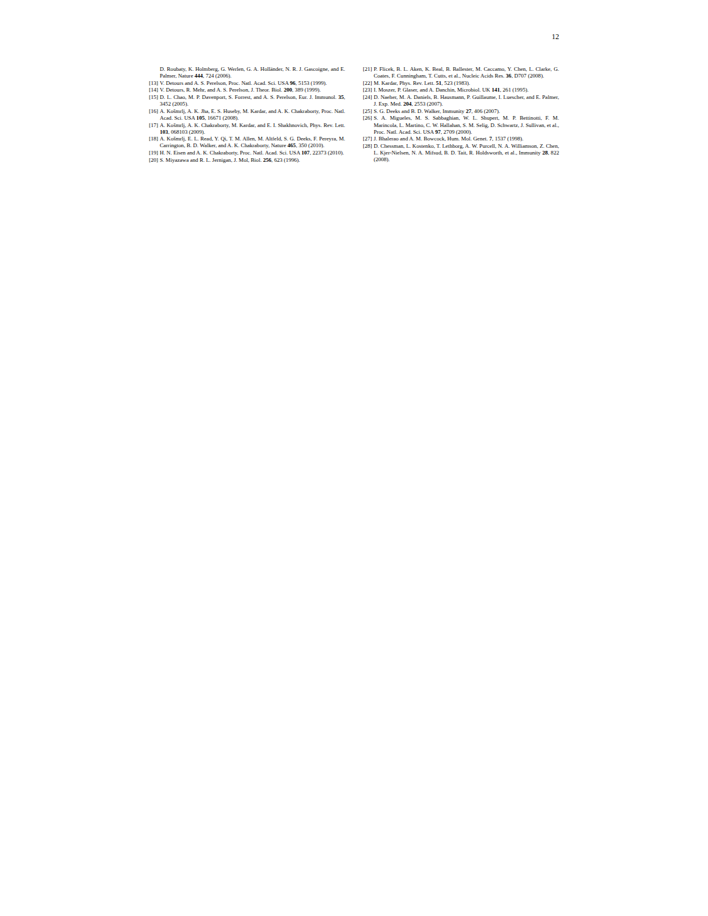12
D. Roubaty, K. Holmberg, G. Werlen, G. A. Holländer, N. R. J. Gascoigne, and E. Palmer, Nature 444, 724 (2006).
[13] V. Detours and A. S. Perelson, Proc. Natl. Acad. Sci. USA 96, 5153 (1999).
[14] V. Detours, R. Mehr, and A. S. Perelson, J. Theor. Biol. 200, 389 (1999).
[15] D. L. Chao, M. P. Davenport, S. Forrest, and A. S. Perelson, Eur. J. Immunol. 35, 3452 (2005).
[16] A. Košmrlj, A. K. Jha, E. S. Huseby, M. Kardar, and A. K. Chakraborty, Proc. Natl. Acad. Sci. USA 105, 16671 (2008).
[17] A. Košmrlj, A. K. Chakraborty, M. Kardar, and E. I. Shakhnovich, Phys. Rev. Lett. 103, 068103 (2009).
[18] A. Košmrlj, E. L. Read, Y. Qi, T. M. Allen, M. Altfeld, S. G. Deeks, F. Pereyra, M. Carrington, B. D. Walker, and A. K. Chakraborty, Nature 465, 350 (2010).
[19] H. N. Eisen and A. K. Chakraborty, Proc. Natl. Acad. Sci. USA 107, 22373 (2010).
[20] S. Miyazawa and R. L. Jernigan, J. Mol, Biol. 256, 623 (1996).
[21] P. Flicek, B. L. Aken, K. Beal, B. Ballester, M. Caccamo, Y. Chen, L. Clarke, G. Coates, F. Cunningham, T. Cutts, et al., Nucleic Acids Res. 36, D707 (2008).
[22] M. Kardar, Phys. Rev. Lett. 51, 523 (1983).
[23] I. Moszer, P. Glaser, and A. Danchin, Microbiol. UK 141, 261 (1995).
[24] D. Naeher, M. A. Daniels, B. Hausmann, P. Guillaume, I. Luescher, and E. Palmer, J. Exp. Med. 204, 2553 (2007).
[25] S. G. Deeks and B. D. Walker, Immunity 27, 406 (2007).
[26] S. A. Migueles, M. S. Sabbaghian, W. L. Shupert, M. P. Bettinotti, F. M. Marincola, L. Martino, C. W. Hallahan, S. M. Selig, D. Schwartz, J. Sullivan, et al., Proc. Natl. Acad. Sci. USA 97, 2709 (2000).
[27] J. Bhalerao and A. M. Bowcock, Hum. Mol. Genet. 7, 1537 (1998).
[28] D. Chessman, L. Kostenko, T. Lethborg, A. W. Purcell, N. A. Williamson, Z. Chen, L. Kjer-Nielsen, N. A. Mifsud, B. D. Tait, R. Holdsworth, et al., Immunity 28, 822 (2008).